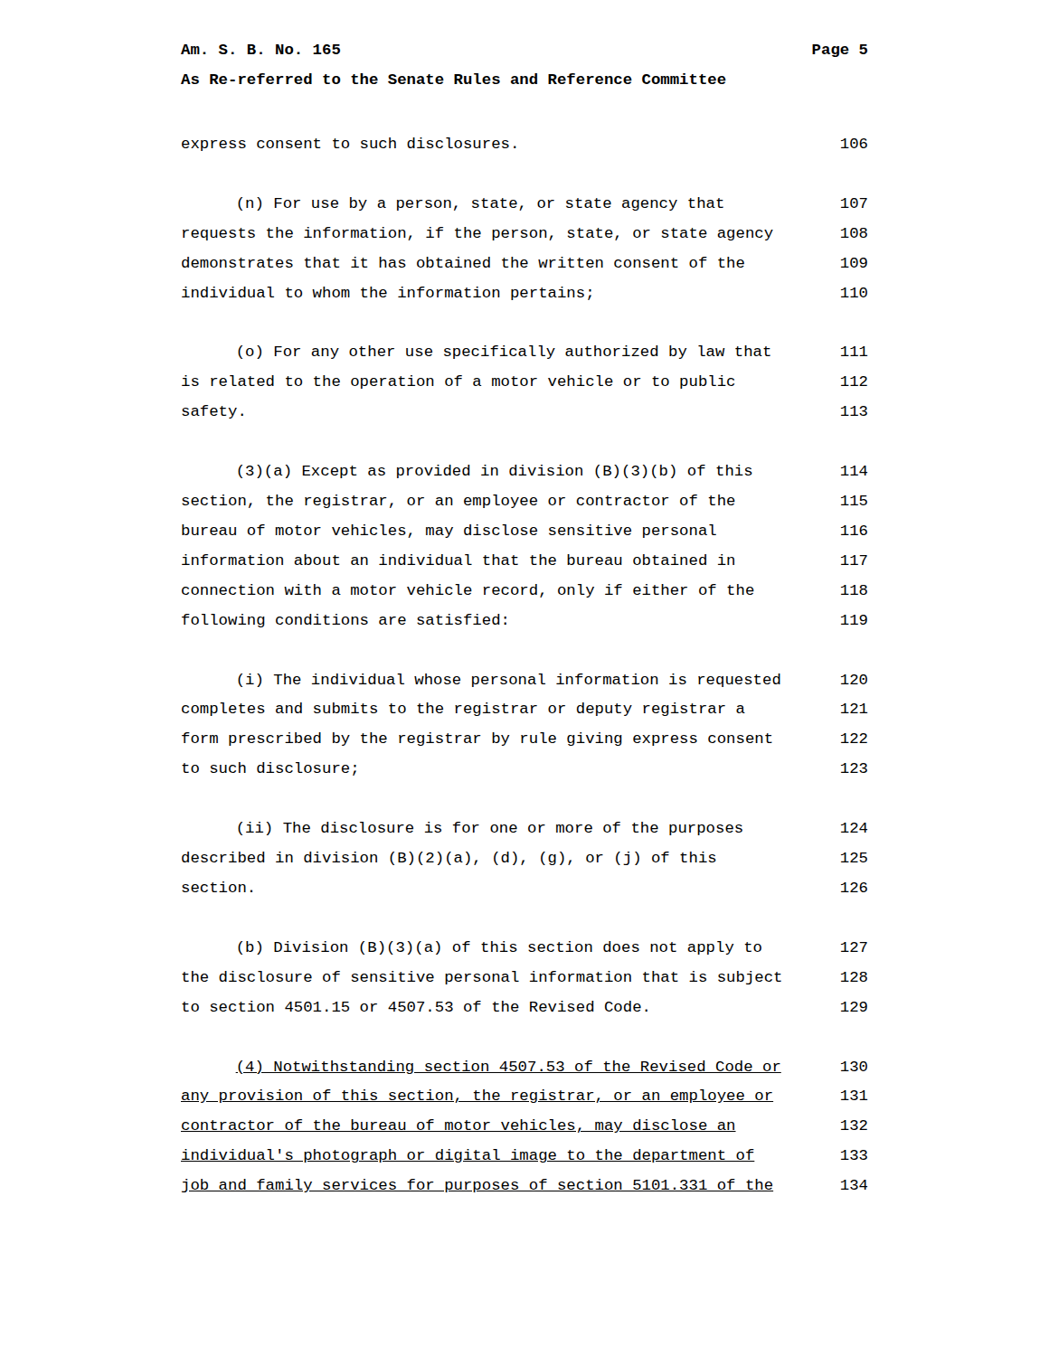Am. S. B. No. 165 Page 5
As Re-referred to the Senate Rules and Reference Committee
express consent to such disclosures.106
(n) For use by a person, state, or state agency that107
requests the information, if the person, state, or state agency108
demonstrates that it has obtained the written consent of the109
individual to whom the information pertains;110
(o) For any other use specifically authorized by law that111
is related to the operation of a motor vehicle or to public112
safety.113
(3)(a) Except as provided in division (B)(3)(b) of this114
section, the registrar, or an employee or contractor of the115
bureau of motor vehicles, may disclose sensitive personal116
information about an individual that the bureau obtained in117
connection with a motor vehicle record, only if either of the118
following conditions are satisfied:119
(i) The individual whose personal information is requested120
completes and submits to the registrar or deputy registrar a121
form prescribed by the registrar by rule giving express consent122
to such disclosure;123
(ii) The disclosure is for one or more of the purposes124
described in division (B)(2)(a), (d), (g), or (j) of this125
section.126
(b) Division (B)(3)(a) of this section does not apply to127
the disclosure of sensitive personal information that is subject128
to section 4501.15 or 4507.53 of the Revised Code.129
(4) Notwithstanding section 4507.53 of the Revised Code or 130
any provision of this section, the registrar, or an employee or 131
contractor of the bureau of motor vehicles, may disclose an 132
individual's photograph or digital image to the department of 133
job and family services for purposes of section 5101.331 of the 134